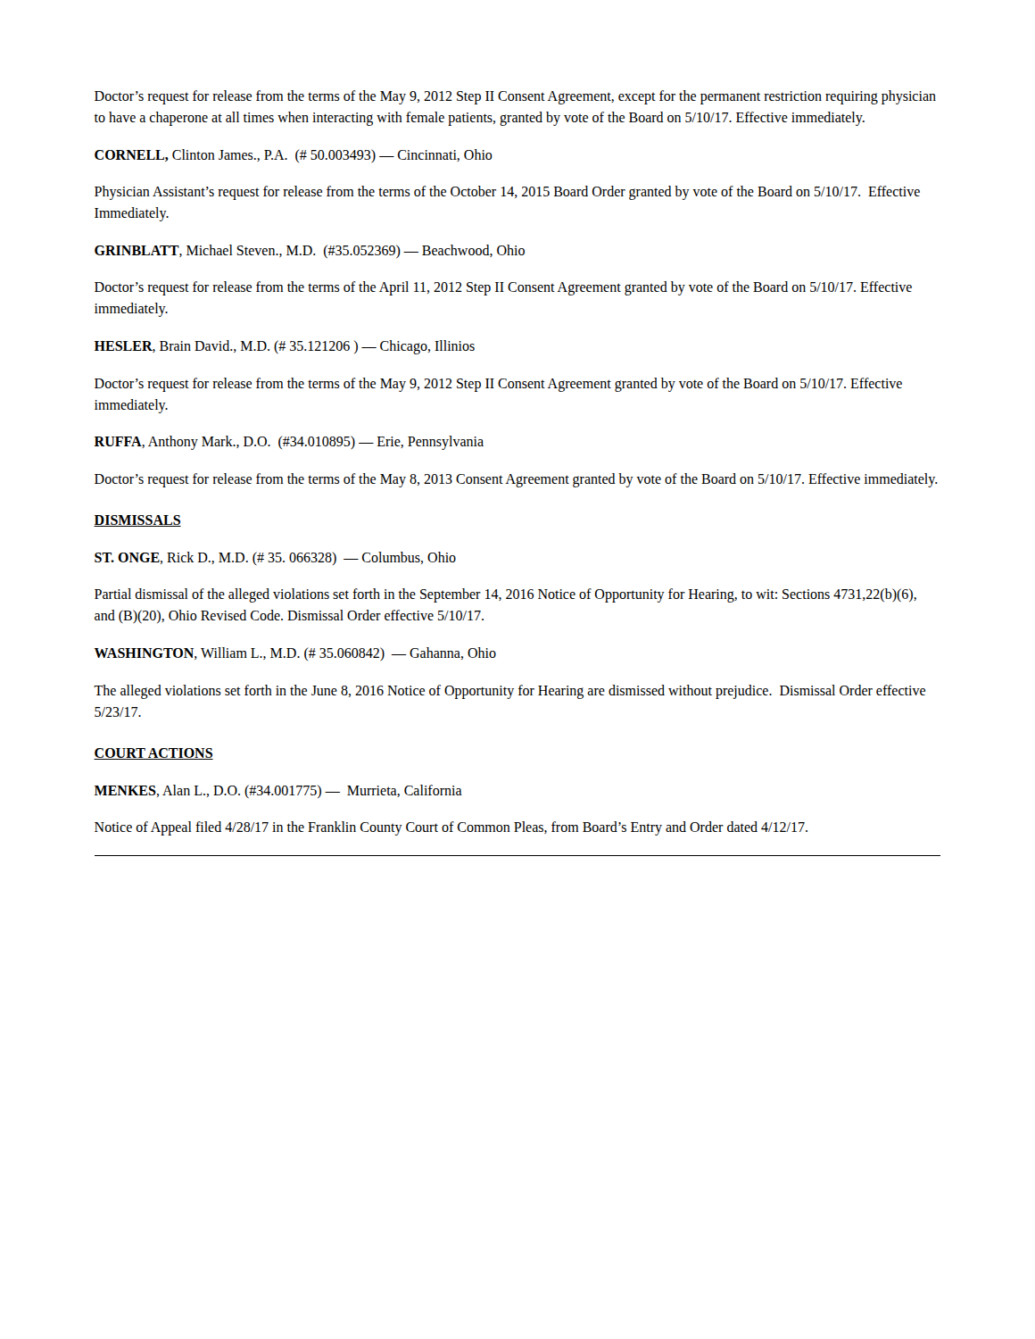Doctor’s request for release from the terms of the May 9, 2012 Step II Consent Agreement, except for the permanent restriction requiring physician to have a chaperone at all times when interacting with female patients, granted by vote of the Board on 5/10/17. Effective immediately.
CORNELL, Clinton James., P.A. (# 50.003493) — Cincinnati, Ohio
Physician Assistant’s request for release from the terms of the October 14, 2015 Board Order granted by vote of the Board on 5/10/17. Effective Immediately.
GRINBLATT, Michael Steven., M.D. (#35.052369) — Beachwood, Ohio
Doctor’s request for release from the terms of the April 11, 2012 Step II Consent Agreement granted by vote of the Board on 5/10/17. Effective immediately.
HESLER, Brain David., M.D. (# 35.121206 ) — Chicago, Illinios
Doctor’s request for release from the terms of the May 9, 2012 Step II Consent Agreement granted by vote of the Board on 5/10/17. Effective immediately.
RUFFA, Anthony Mark., D.O. (#34.010895) — Erie, Pennsylvania
Doctor’s request for release from the terms of the May 8, 2013 Consent Agreement granted by vote of the Board on 5/10/17. Effective immediately.
DISMISSALS
ST. ONGE, Rick D., M.D. (# 35. 066328) — Columbus, Ohio
Partial dismissal of the alleged violations set forth in the September 14, 2016 Notice of Opportunity for Hearing, to wit: Sections 4731,22(b)(6), and (B)(20), Ohio Revised Code. Dismissal Order effective 5/10/17.
WASHINGTON, William L., M.D. (# 35.060842) — Gahanna, Ohio
The alleged violations set forth in the June 8, 2016 Notice of Opportunity for Hearing are dismissed without prejudice. Dismissal Order effective 5/23/17.
COURT ACTIONS
MENKES, Alan L., D.O. (#34.001775) — Murrieta, California
Notice of Appeal filed 4/28/17 in the Franklin County Court of Common Pleas, from Board’s Entry and Order dated 4/12/17.